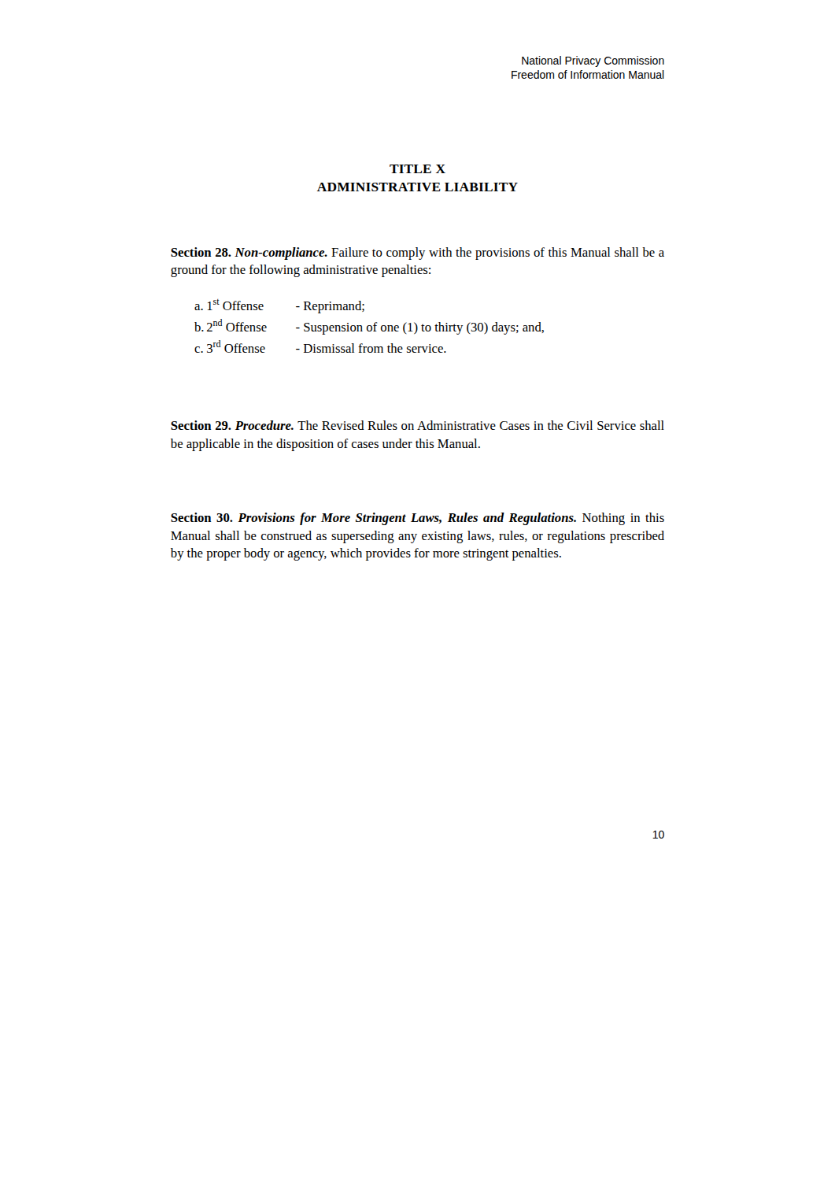National Privacy Commission
Freedom of Information Manual
TITLE X ADMINISTRATIVE LIABILITY
Section 28. Non-compliance. Failure to comply with the provisions of this Manual shall be a ground for the following administrative penalties:
a. 1st Offense - Reprimand;
b. 2nd Offense - Suspension of one (1) to thirty (30) days; and,
c. 3rd Offense - Dismissal from the service.
Section 29. Procedure. The Revised Rules on Administrative Cases in the Civil Service shall be applicable in the disposition of cases under this Manual.
Section 30. Provisions for More Stringent Laws, Rules and Regulations. Nothing in this Manual shall be construed as superseding any existing laws, rules, or regulations prescribed by the proper body or agency, which provides for more stringent penalties.
10